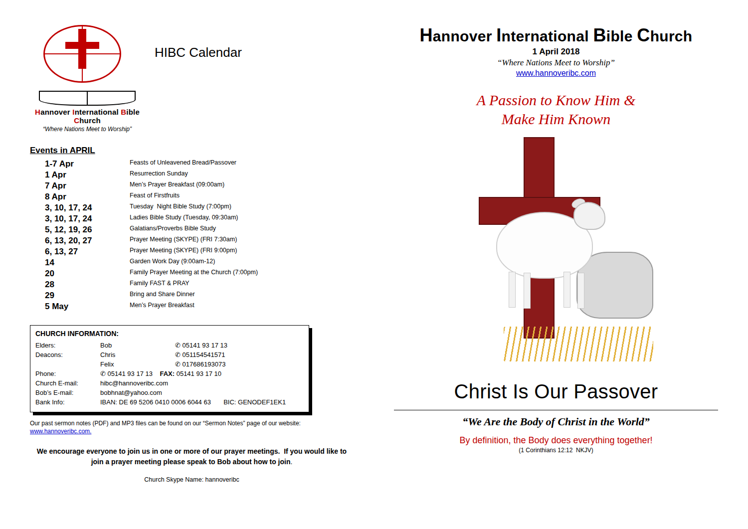Hannover International Bible Church
“Where Nations Meet to Worship”
HIBC Calendar
Events in APRIL
| 1-7 Apr | Feasts of Unleavened Bread/Passover |
| 1 Apr | Resurrection Sunday |
| 7 Apr | Men’s Prayer Breakfast (09:00am) |
| 8 Apr | Feast of Firstfruits |
| 3, 10, 17, 24 | Tuesday Night Bible Study (7:00pm) |
| 3, 10, 17, 24 | Ladies Bible Study (Tuesday, 09:30am) |
| 5, 12, 19, 26 | Galatians/Proverbs Bible Study |
| 6, 13, 20, 27 | Prayer Meeting (SKYPE) (FRI 7:30am) |
| 6, 13, 27 | Prayer Meeting (SKYPE) (FRI 9:00pm) |
| 14 | Garden Work Day (9:00am-12) |
| 20 | Family Prayer Meeting at the Church (7:00pm) |
| 28 | Family FAST & PRAY |
| 29 | Bring and Share Dinner |
| 5 May | Men’s Prayer Breakfast |
CHURCH INFORMATION:
| Elders: | Bob | ✆ 05141 93 17 13 |
| Deacons: | Chris | ✆ 051154541571 |
| | Felix | ✆ 017686193073 |
| Phone: | ✆ 05141 93 17 13 FAX: 05141 93 17 10 |
| Church E-mail: | hibc@hannoveribc.com |
| Bob’s E-mail: | bobhnat@yahoo.com |
| Bank Info: | IBAN: DE 69 5206 0410 0006 6044 63 BIC: GENODEF1EK1 |
Our past sermon notes (PDF) and MP3 files can be found on our “Sermon Notes” page of our website: www.hannoveribc.com.
We encourage everyone to join us in one or more of our prayer meetings. If you would like to join a prayer meeting please speak to Bob about how to join.
Church Skype Name: hannoveribc
Hannover International Bible Church
1 April 2018
“Where Nations Meet to Worship”
www.hannoveribc.com
A Passion to Know Him &
Make Him Known
Christ Is Our Passover
“We Are the Body of Christ in the World”
By definition, the Body does everything together!
(1 Corinthians 12:12 NKJV)